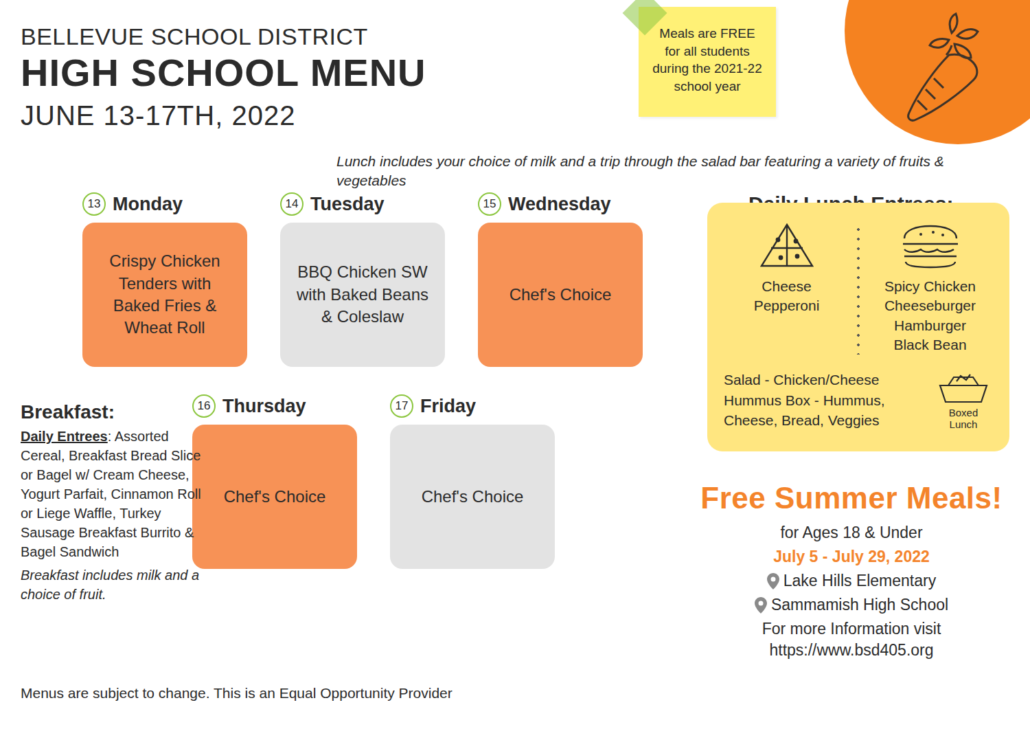Meals are FREE for all students during the 2021-22 school year
BELLEVUE SCHOOL DISTRICT
HIGH SCHOOL MENU
JUNE 13-17TH, 2022
Lunch includes your choice of milk and a trip through the salad bar featuring a variety of fruits & vegetables
13 Monday
Crispy Chicken Tenders with Baked Fries & Wheat Roll
14 Tuesday
BBQ Chicken SW with Baked Beans & Coleslaw
15 Wednesday
Chef's Choice
16 Thursday
Chef's Choice
17 Friday
Chef's Choice
Breakfast:
Daily Entrees: Assorted Cereal, Breakfast Bread Slice or Bagel w/ Cream Cheese, Yogurt Parfait, Cinnamon Roll or Liege Waffle, Turkey Sausage Breakfast Burrito & Bagel Sandwich Breakfast includes milk and a choice of fruit.
Daily Lunch Entrees:
Cheese
Pepperoni
Spicy Chicken
Cheeseburger
Hamburger
Black Bean
Salad - Chicken/Cheese
Hummus Box - Hummus, Cheese, Bread, Veggies
Boxed
Lunch
Free Summer Meals!
for Ages 18 & Under
July 5 - July 29, 2022
Lake Hills Elementary
Sammamish High School
For more Information visit
https://www.bsd405.org
Menus are subject to change. This is an Equal Opportunity Provider